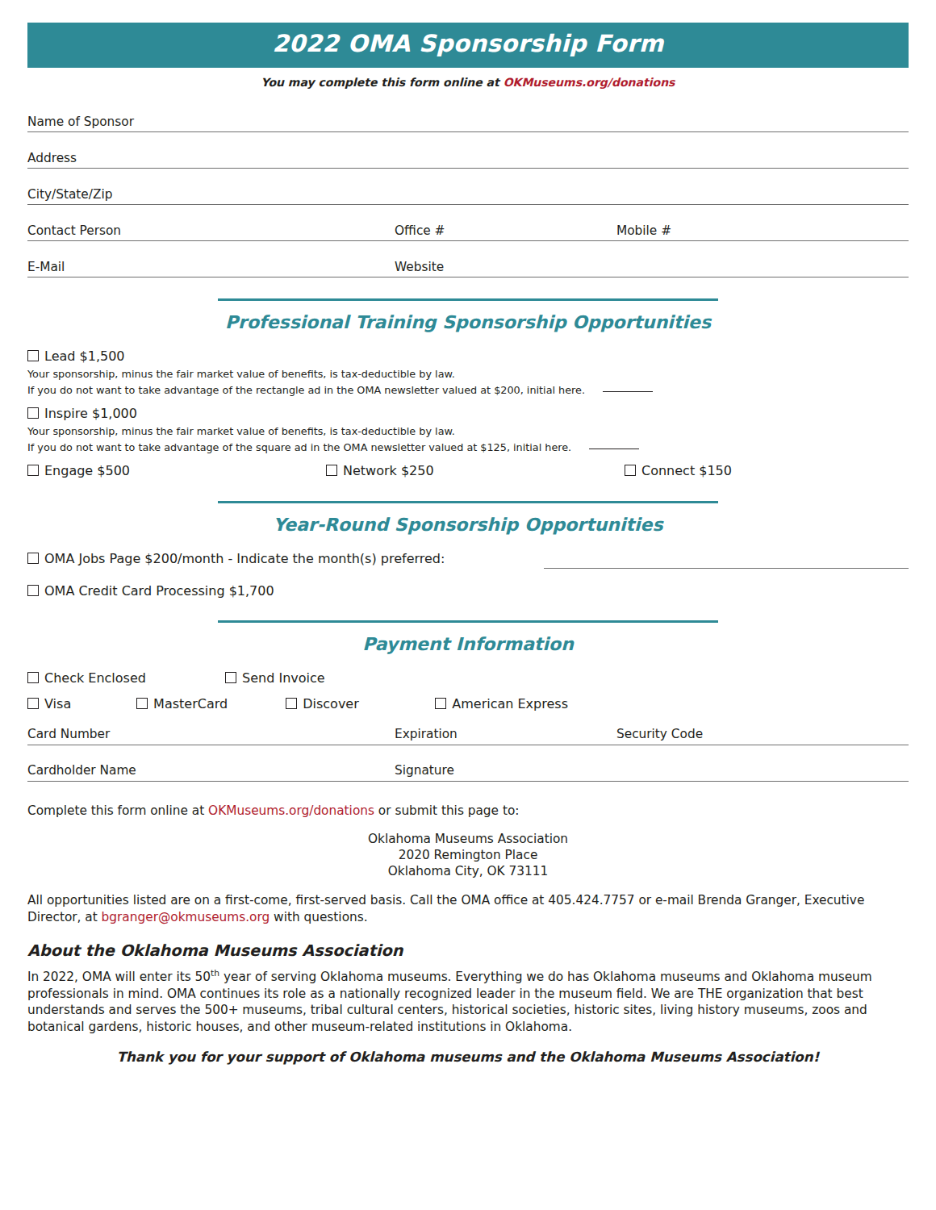2022 OMA Sponsorship Form
You may complete this form online at OKMuseums.org/donations
Name of Sponsor
Address
City/State/Zip
Contact Person Office # Mobile #
E-Mail Website
Professional Training Sponsorship Opportunities
Lead $1,500
Your sponsorship, minus the fair market value of benefits, is tax-deductible by law.
If you do not want to take advantage of the rectangle ad in the OMA newsletter valued at $200, initial here.
Inspire $1,000
Your sponsorship, minus the fair market value of benefits, is tax-deductible by law.
If you do not want to take advantage of the square ad in the OMA newsletter valued at $125, initial here.
Engage $500
Network $250
Connect $150
Year-Round Sponsorship Opportunities
OMA Jobs Page $200/month - Indicate the month(s) preferred:
OMA Credit Card Processing $1,700
Payment Information
Check Enclosed Send Invoice
Visa MasterCard Discover American Express
Card Number Expiration Security Code
Cardholder Name Signature
Complete this form online at OKMuseums.org/donations or submit this page to:
Oklahoma Museums Association
2020 Remington Place
Oklahoma City, OK 73111
All opportunities listed are on a first-come, first-served basis. Call the OMA office at 405.424.7757 or e-mail Brenda Granger, Executive Director, at bgranger@okmuseums.org with questions.
About the Oklahoma Museums Association
In 2022, OMA will enter its 50th year of serving Oklahoma museums. Everything we do has Oklahoma museums and Oklahoma museum professionals in mind. OMA continues its role as a nationally recognized leader in the museum field. We are THE organization that best understands and serves the 500+ museums, tribal cultural centers, historical societies, historic sites, living history museums, zoos and botanical gardens, historic houses, and other museum-related institutions in Oklahoma.
Thank you for your support of Oklahoma museums and the Oklahoma Museums Association!